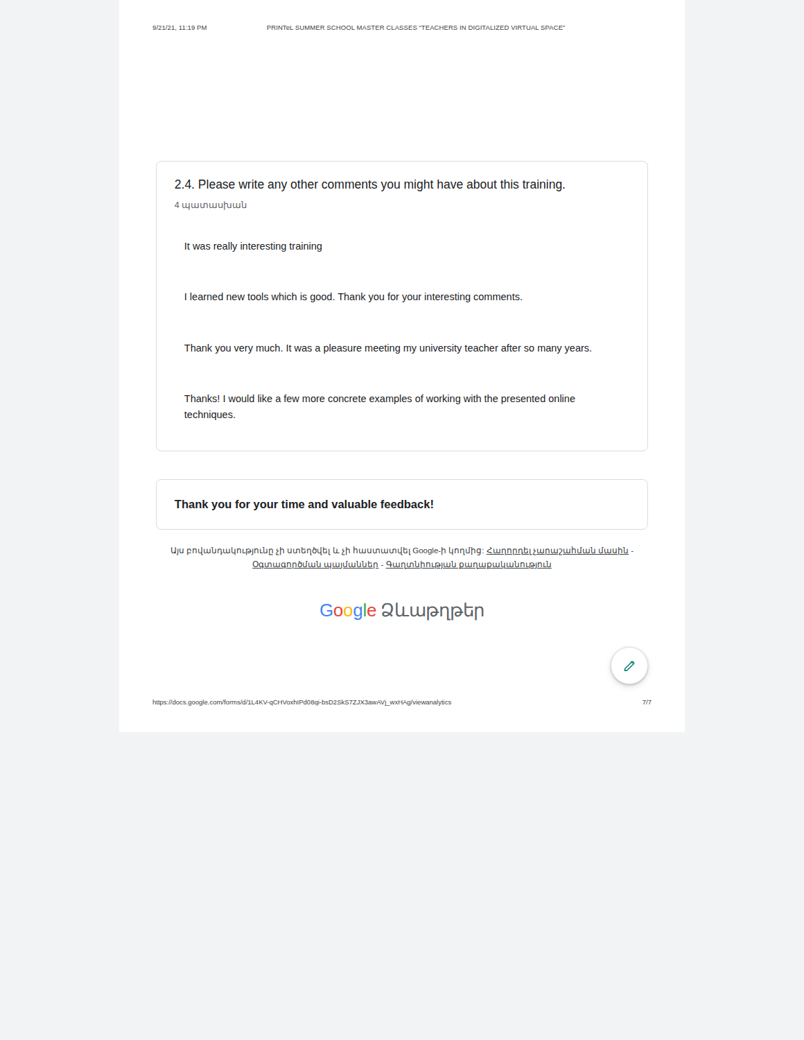9/21/21, 11:19 PM
PRINTeL SUMMER SCHOOL MASTER CLASSES “TEACHERS IN DIGITALIZED VIRTUAL SPACE”
2.4. Please write any other comments you might have about this training.
4 պատասխան
It was really interesting training
I learned new tools which is good. Thank you for your interesting comments.
Thank you very much. It was a pleasure meeting my university teacher after so many years.
Thanks! I would like a few more concrete examples of working with the presented online techniques.
Thank you for your time and valuable feedback!
Այս բովանդակությունը չի ստեղծվել և չի հաստատվել Google-ի կողմից: Հաղորդել չարաշահման մասին -
Օգտագործման պայմաններ - Գաղտնիության քաղաքականություն
GoogleՁևաթղթեր
https://docs.google.com/forms/d/1L4KV-qCHVoxhIPd08qi-bsD2SkS7ZJX3awAVj_wxHAg/viewanalytics
7/7